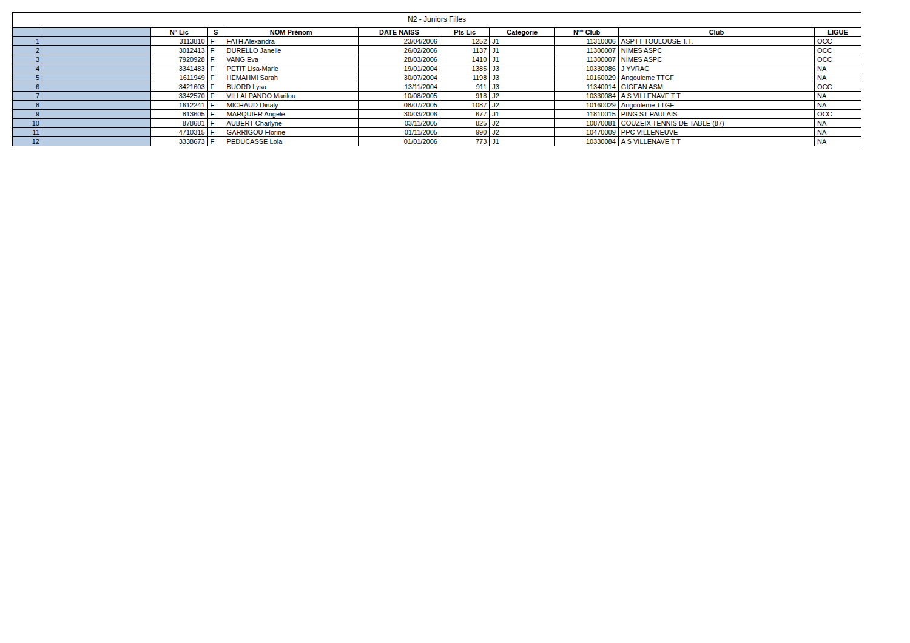N2 - Juniors Filles
| | | N° Lic | S | NOM Prénom | DATE NAISS | Pts Lic | Categorie | N°° Club | Club | LIGUE |
| --- | --- | --- | --- | --- | --- | --- | --- | --- | --- | --- |
| 1 | | 3113810 | F | FATH Alexandra | 23/04/2006 | 1252 | J1 | 11310006 | ASPTT TOULOUSE T.T. | OCC |
| 2 | | 3012413 | F | DURELLO Janelle | 26/02/2006 | 1137 | J1 | 11300007 | NIMES ASPC | OCC |
| 3 | | 7920928 | F | VANG Eva | 28/03/2006 | 1410 | J1 | 11300007 | NIMES ASPC | OCC |
| 4 | | 3341483 | F | PETIT Lisa-Marie | 19/01/2004 | 1385 | J3 | 10330086 | J YVRAC | NA |
| 5 | | 1611949 | F | HEMAHMI Sarah | 30/07/2004 | 1198 | J3 | 10160029 | Angouleme TTGF | NA |
| 6 | | 3421603 | F | BUORD Lysa | 13/11/2004 | 911 | J3 | 11340014 | GIGEAN ASM | OCC |
| 7 | | 3342570 | F | VILLALPANDO Marilou | 10/08/2005 | 918 | J2 | 10330084 | A S VILLENAVE T T | NA |
| 8 | | 1612241 | F | MICHAUD Dinaly | 08/07/2005 | 1087 | J2 | 10160029 | Angouleme TTGF | NA |
| 9 | | 813605 | F | MARQUIER Angele | 30/03/2006 | 677 | J1 | 11810015 | PING ST PAULAIS | OCC |
| 10 | | 878681 | F | AUBERT Charlyne | 03/11/2005 | 825 | J2 | 10870081 | COUZEIX TENNIS DE TABLE (87) | NA |
| 11 | | 4710315 | F | GARRIGOU Florine | 01/11/2005 | 990 | J2 | 10470009 | PPC VILLENEUVE | NA |
| 12 | | 3338673 | F | PEDUCASSE Lola | 01/01/2006 | 773 | J1 | 10330084 | A S VILLENAVE T T | NA |